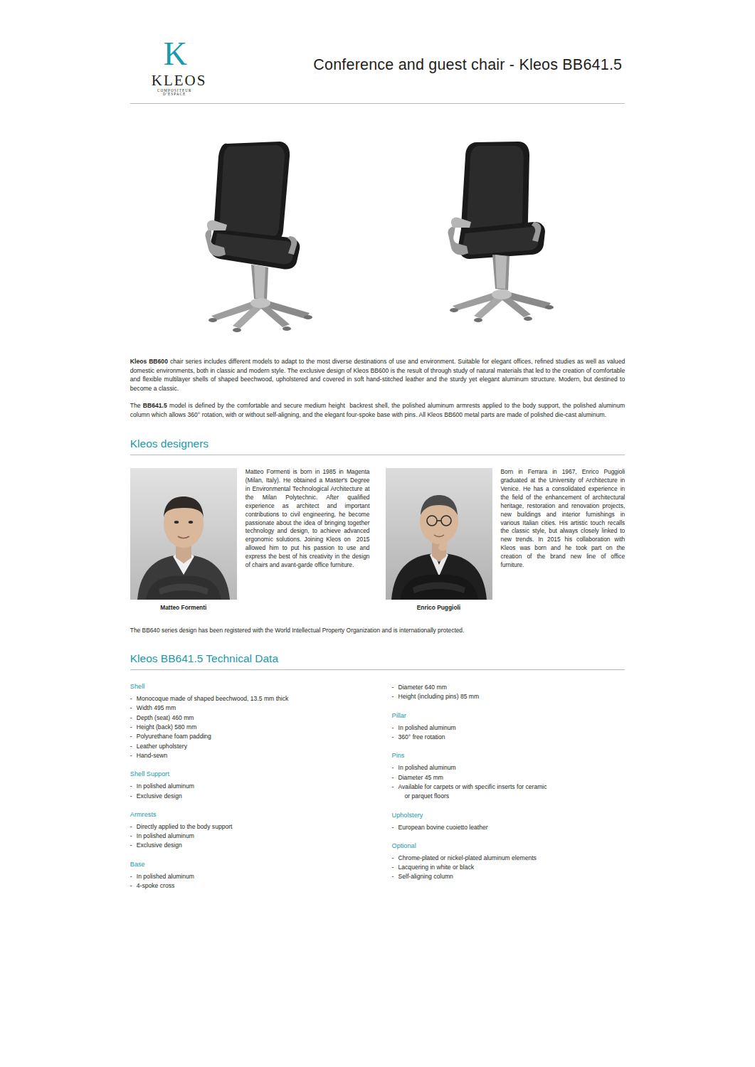K KLEOS COMPOSITEUR D'ESPACE
Conference and guest chair - Kleos BB641.5
Kleos BB600 chair series includes different models to adapt to the most diverse destinations of use and environment. Suitable for elegant offices, refined studies as well as valued domestic environments, both in classic and modern style. The exclusive design of Kleos BB600 is the result of through study of natural materials that led to the creation of comfortable and flexible multilayer shells of shaped beechwood, upholstered and covered in soft hand-stitched leather and the sturdy yet elegant aluminum structure. Modern, but destined to become a classic.
The BB641.5 model is defined by the comfortable and secure medium height backrest shell, the polished aluminum armrests applied to the body support, the polished aluminum column which allows 360° rotation, with or without self-aligning, and the elegant four-spoke base with pins. All Kleos BB600 metal parts are made of polished die-cast aluminum.
Kleos designers
Matteo Formenti
Matteo Formenti is born in 1985 in Magenta (Milan, Italy). He obtained a Master's Degree in Environmental Technological Architecture at the Milan Polytechnic. After qualified experience as architect and important contributions to civil engineering, he become passionate about the idea of bringing together technology and design, to achieve advanced ergonomic solutions. Joining Kleos on 2015 allowed him to put his passion to use and express the best of his creativity in the design of chairs and avant-garde office furniture.
Enrico Puggioli
Born in Ferrara in 1967, Enrico Puggioli graduated at the University of Architecture in Venice. He has a consolidated experience in the field of the enhancement of architectural heritage, restoration and renovation projects, new buildings and interior furnishings in various Italian cities. His artistic touch recalls the classic style, but always closely linked to new trends. In 2015 his collaboration with Kleos was born and he took part on the creation of the brand new line of office furniture.
The BB640 series design has been registered with the World Intellectual Property Organization and is internationally protected.
Kleos BB641.5 Technical Data
Shell
Monocoque made of shaped beechwood, 13.5 mm thick
Width 495 mm
Depth (seat) 460 mm
Height (back) 580 mm
Polyurethane foam padding
Leather upholstery
Hand-sewn
Shell Support
In polished aluminum
Exclusive design
Armrests
Directly applied to the body support
In polished aluminum
Exclusive design
Base
In polished aluminum
4-spoke cross
Diameter 640 mm
Height (including pins) 85 mm
Pillar
In polished aluminum
360° free rotation
Pins
In polished aluminum
Diameter 45 mm
Available for carpets or with specific inserts for ceramic
or parquet floors
Upholstery
European bovine cuoietto leather
Optional
Chrome-plated or nickel-plated aluminum elements
Lacquering in white or black
Self-aligning column